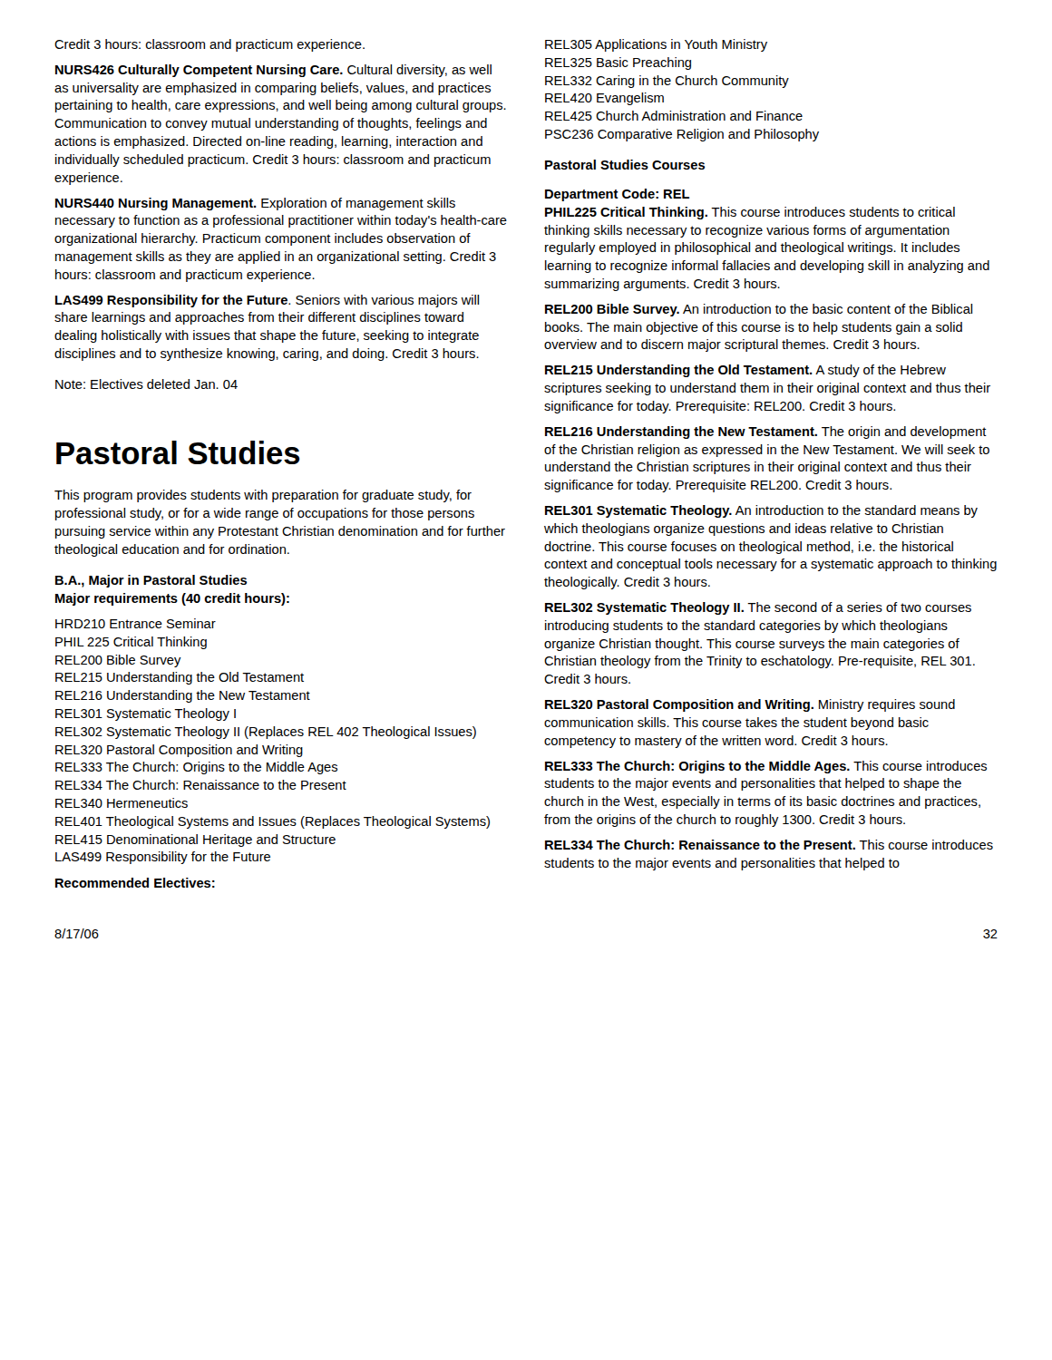Credit 3 hours: classroom and practicum experience.
NURS426 Culturally Competent Nursing Care. Cultural diversity, as well as universality are emphasized in comparing beliefs, values, and practices pertaining to health, care expressions, and well being among cultural groups. Communication to convey mutual understanding of thoughts, feelings and actions is emphasized. Directed on-line reading, learning, interaction and individually scheduled practicum. Credit 3 hours: classroom and practicum experience.
NURS440 Nursing Management. Exploration of management skills necessary to function as a professional practitioner within today's health-care organizational hierarchy. Practicum component includes observation of management skills as they are applied in an organizational setting. Credit 3 hours: classroom and practicum experience.
LAS499 Responsibility for the Future. Seniors with various majors will share learnings and approaches from their different disciplines toward dealing holistically with issues that shape the future, seeking to integrate disciplines and to synthesize knowing, caring, and doing. Credit 3 hours.
Note: Electives deleted Jan. 04
Pastoral Studies
This program provides students with preparation for graduate study, for professional study, or for a wide range of occupations for those persons pursuing service within any Protestant Christian denomination and for further theological education and for ordination.
B.A., Major in Pastoral Studies
Major requirements (40 credit hours):
HRD210 Entrance Seminar
PHIL 225 Critical Thinking
REL200 Bible Survey
REL215 Understanding the Old Testament
REL216 Understanding the New Testament
REL301 Systematic Theology I
REL302 Systematic Theology II (Replaces REL 402 Theological Issues)
REL320 Pastoral Composition and Writing
REL333 The Church: Origins to the Middle Ages
REL334 The Church: Renaissance to the Present
REL340 Hermeneutics
REL401 Theological Systems and Issues (Replaces Theological Systems)
REL415 Denominational Heritage and Structure
LAS499 Responsibility for the Future
Recommended Electives:
REL305 Applications in Youth Ministry
REL325 Basic Preaching
REL332 Caring in the Church Community
REL420 Evangelism
REL425 Church Administration and Finance
PSC236 Comparative Religion and Philosophy
Pastoral Studies Courses
Department Code: REL
PHIL225 Critical Thinking. This course introduces students to critical thinking skills necessary to recognize various forms of argumentation regularly employed in philosophical and theological writings. It includes learning to recognize informal fallacies and developing skill in analyzing and summarizing arguments. Credit 3 hours.
REL200 Bible Survey. An introduction to the basic content of the Biblical books. The main objective of this course is to help students gain a solid overview and to discern major scriptural themes. Credit 3 hours.
REL215 Understanding the Old Testament. A study of the Hebrew scriptures seeking to understand them in their original context and thus their significance for today. Prerequisite: REL200. Credit 3 hours.
REL216 Understanding the New Testament. The origin and development of the Christian religion as expressed in the New Testament. We will seek to understand the Christian scriptures in their original context and thus their significance for today. Prerequisite REL200. Credit 3 hours.
REL301 Systematic Theology. An introduction to the standard means by which theologians organize questions and ideas relative to Christian doctrine. This course focuses on theological method, i.e. the historical context and conceptual tools necessary for a systematic approach to thinking theologically. Credit 3 hours.
REL302 Systematic Theology II. The second of a series of two courses introducing students to the standard categories by which theologians organize Christian thought. This course surveys the main categories of Christian theology from the Trinity to eschatology. Pre-requisite, REL 301. Credit 3 hours.
REL320 Pastoral Composition and Writing. Ministry requires sound communication skills. This course takes the student beyond basic competency to mastery of the written word. Credit 3 hours.
REL333 The Church: Origins to the Middle Ages. This course introduces students to the major events and personalities that helped to shape the church in the West, especially in terms of its basic doctrines and practices, from the origins of the church to roughly 1300. Credit 3 hours.
REL334 The Church: Renaissance to the Present. This course introduces students to the major events and personalities that helped to
8/17/06 32